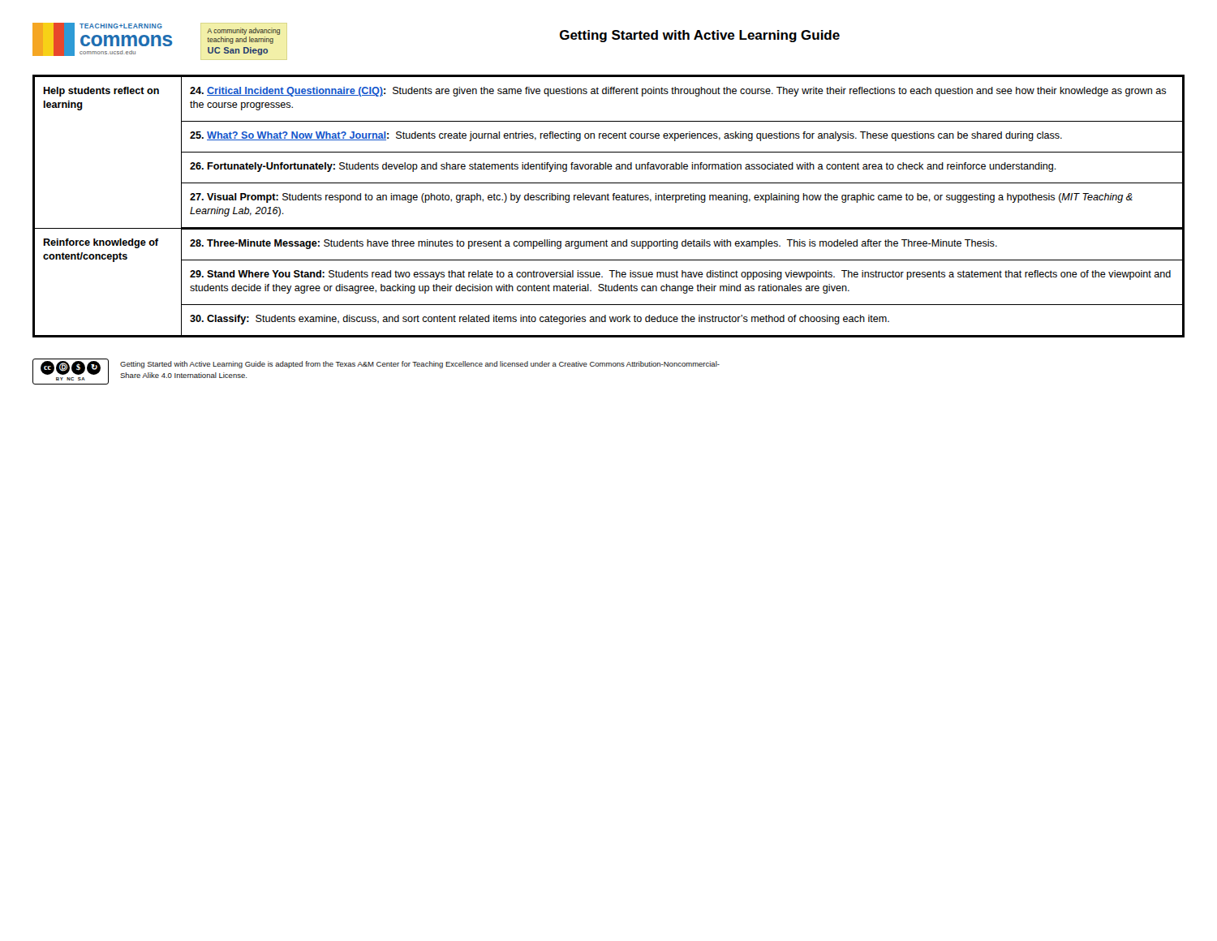TEACHING+LEARNING
commons
commons.ucsd.edu
A community advancing
teaching and learning
UC San Diego
Getting Started with Active Learning Guide
| Help students reflect on learning | 24. Critical Incident Questionnaire (CIQ) : Students are given the same five questions at different points throughout the course. They write their reflections to each question and see how their knowledge as grown as the course progresses. |
| 25. What? So What? Now What? Journal : Students create journal entries, reflecting on recent course experiences, asking questions for analysis. These questions can be shared during class. |
| 26. Fortunately-Unfortunately: Students develop and share statements identifying favorable and unfavorable information associated with a content area to check and reinforce understanding. |
| 27. Visual Prompt: Students respond to an image (photo, graph, etc.) by describing relevant features, interpreting meaning, explaining how the graphic came to be, or suggesting a hypothesis ( MIT Teaching & Learning Lab, 2016 ). |
| Reinforce knowledge of content/concepts | 28. Three-Minute Message: Students have three minutes to present a compelling argument and supporting details with examples. This is modeled after the Three-Minute Thesis. |
| 29. Stand Where You Stand: Students read two essays that relate to a controversial issue. The issue must have distinct opposing viewpoints. The instructor presents a statement that reflects one of the viewpoint and students decide if they agree or disagree, backing up their decision with content material. Students can change their mind as rationales are given. |
| 30. Classify: Students examine, discuss, and sort content related items into categories and work to deduce the instructor’s method of choosing each item. |
ccⒹ$↻
BY NC SA
Getting Started with Active Learning Guide is adapted from the Texas A&M Center for Teaching Excellence and licensed under a Creative Commons Attribution-Noncommercial-Share Alike 4.0 International License.